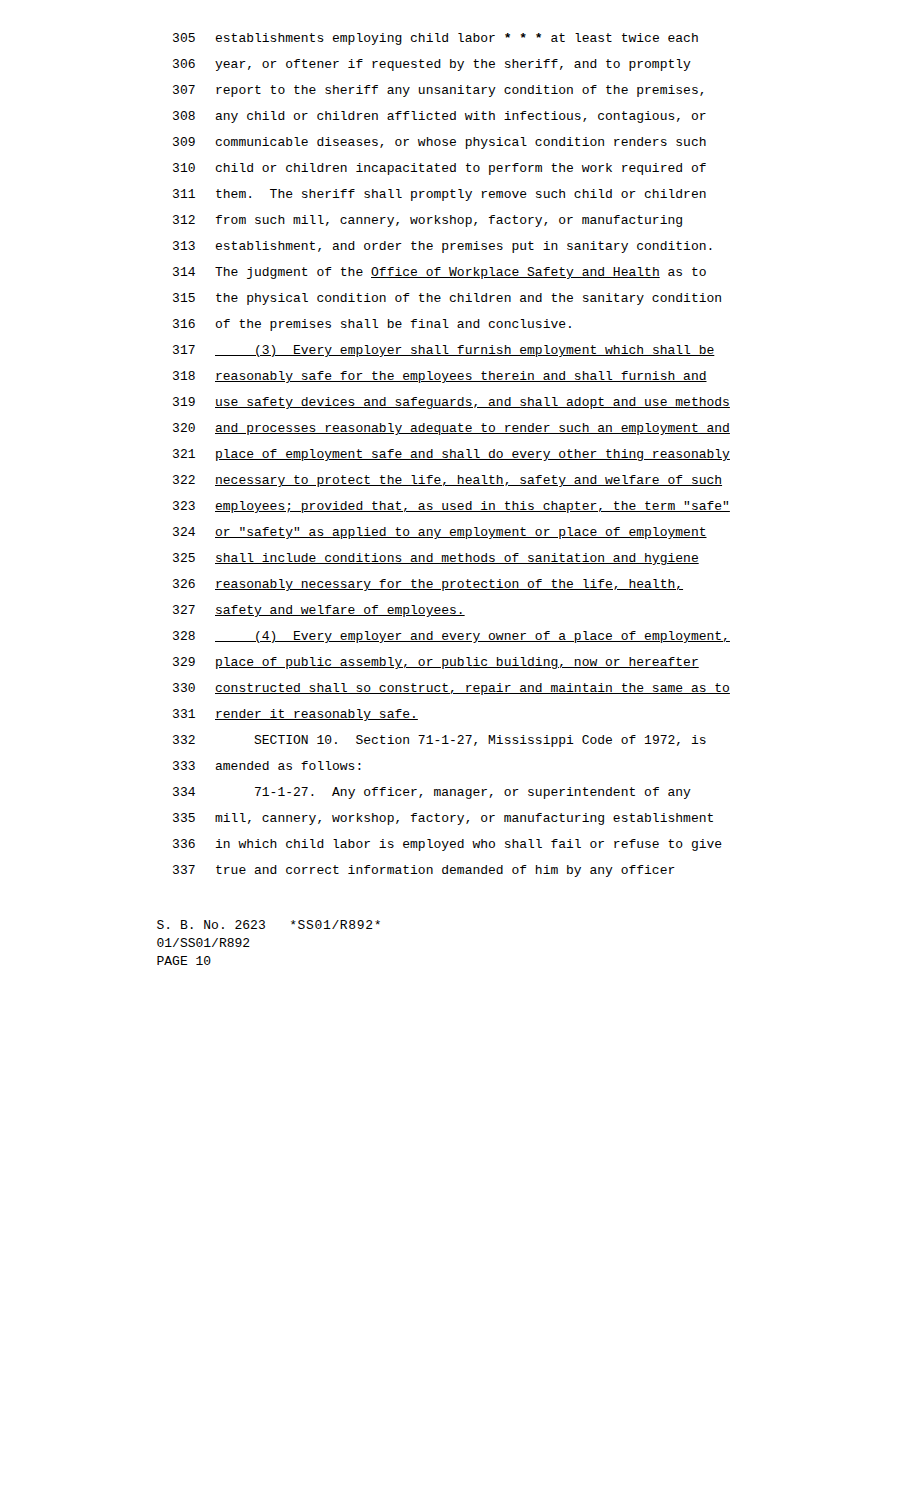establishments employing child labor * * * at least twice each
year, or oftener if requested by the sheriff, and to promptly
report to the sheriff any unsanitary condition of the premises,
any child or children afflicted with infectious, contagious, or
communicable diseases, or whose physical condition renders such
child or children incapacitated to perform the work required of
them. The sheriff shall promptly remove such child or children
from such mill, cannery, workshop, factory, or manufacturing
establishment, and order the premises put in sanitary condition.
The judgment of the Office of Workplace Safety and Health as to
the physical condition of the children and the sanitary condition
of the premises shall be final and conclusive.
(3) Every employer shall furnish employment which shall be
reasonably safe for the employees therein and shall furnish and
use safety devices and safeguards, and shall adopt and use methods
and processes reasonably adequate to render such an employment and
place of employment safe and shall do every other thing reasonably
necessary to protect the life, health, safety and welfare of such
employees; provided that, as used in this chapter, the term "safe"
or "safety" as applied to any employment or place of employment
shall include conditions and methods of sanitation and hygiene
reasonably necessary for the protection of the life, health,
safety and welfare of employees.
(4) Every employer and every owner of a place of employment,
place of public assembly, or public building, now or hereafter
constructed shall so construct, repair and maintain the same as to
render it reasonably safe.
SECTION 10. Section 71-1-27, Mississippi Code of 1972, is
amended as follows:
71-1-27. Any officer, manager, or superintendent of any
mill, cannery, workshop, factory, or manufacturing establishment
in which child labor is employed who shall fail or refuse to give
true and correct information demanded of him by any officer
S. B. No. 2623 *SS01/R892*
01/SS01/R892
PAGE 10